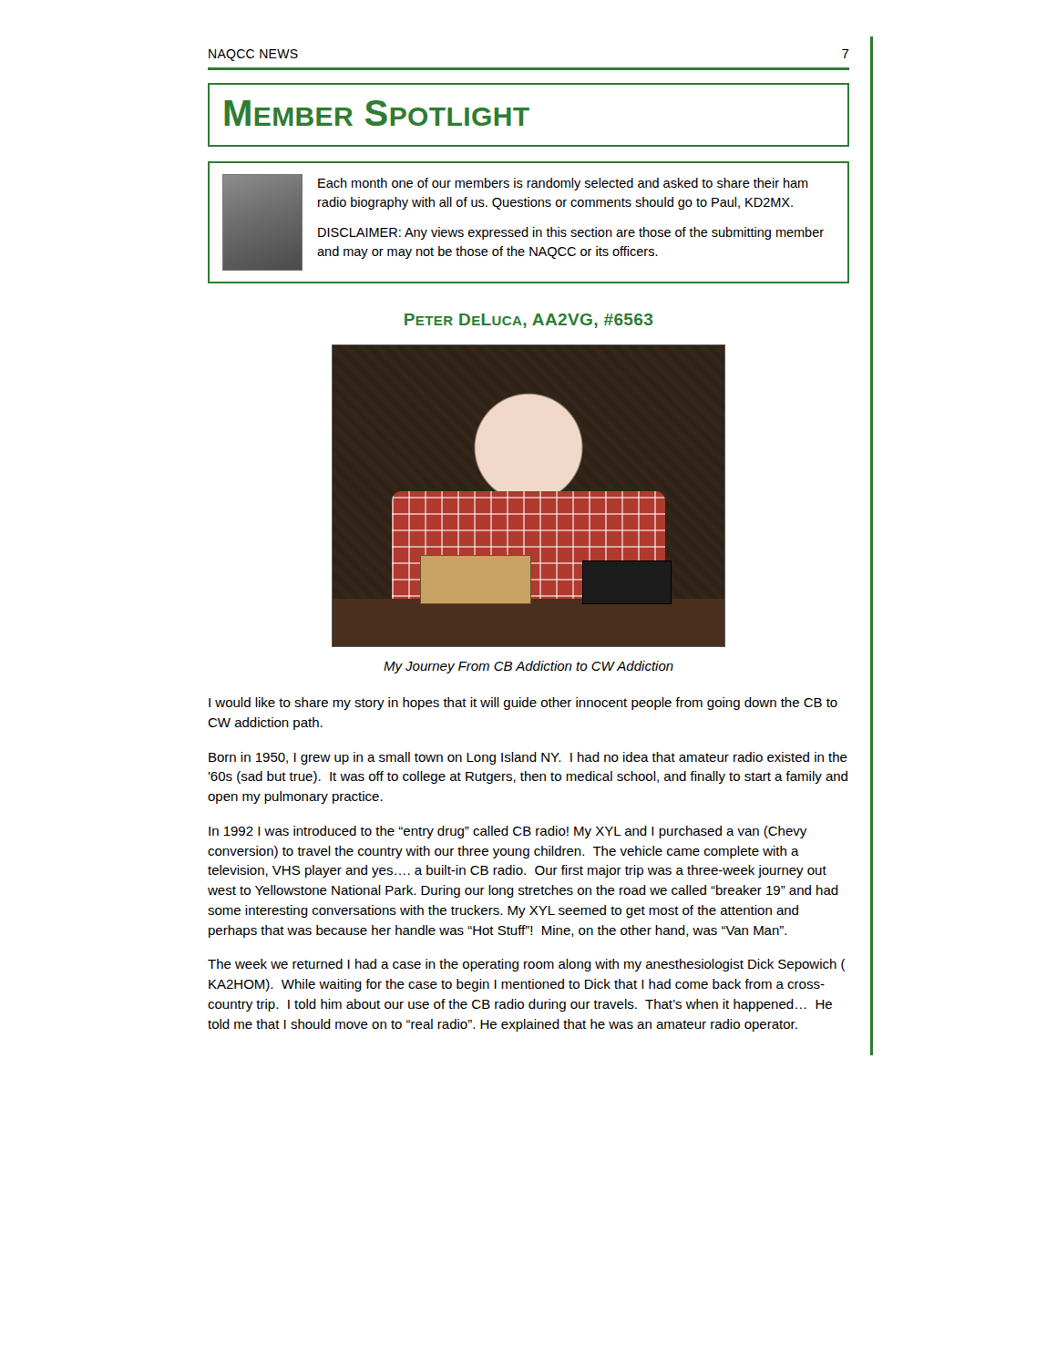NAQCC News
7
MEMBER SPOTLIGHT
Each month one of our members is randomly selected and asked to share their ham radio biography with all of us. Questions or comments should go to Paul, KD2MX.
DISCLAIMER: Any views expressed in this section are those of the submitting member and may or may not be those of the NAQCC or its officers.
PETER DELUCA, AA2VG, #6563
My Journey From CB Addiction to CW Addiction
I would like to share my story in hopes that it will guide other innocent people from going down the CB to CW addiction path.
Born in 1950, I grew up in a small town on Long Island NY. I had no idea that amateur radio existed in the '60s (sad but true). It was off to college at Rutgers, then to medical school, and finally to start a family and open my pulmonary practice.
In 1992 I was introduced to the “entry drug” called CB radio! My XYL and I purchased a van (Chevy conversion) to travel the country with our three young children. The vehicle came complete with a television, VHS player and yes…. a built-in CB radio. Our first major trip was a three-week journey out west to Yellowstone National Park. During our long stretches on the road we called “breaker 19” and had some interesting conversations with the truckers. My XYL seemed to get most of the attention and perhaps that was because her handle was “Hot Stuff”! Mine, on the other hand, was “Van Man”.
The week we returned I had a case in the operating room along with my anesthesiologist Dick Sepowich ( KA2HOM). While waiting for the case to begin I mentioned to Dick that I had come back from a cross-country trip. I told him about our use of the CB radio during our travels. That’s when it happened… He told me that I should move on to “real radio”. He explained that he was an amateur radio operator.